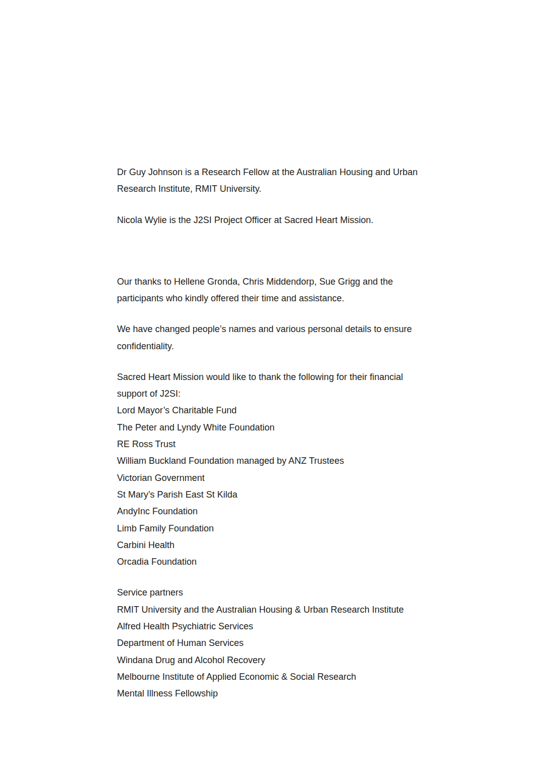Dr Guy Johnson is a Research Fellow at the Australian Housing and Urban Research Institute, RMIT University.
Nicola Wylie is the J2SI Project Officer at Sacred Heart Mission.
Our thanks to Hellene Gronda, Chris Middendorp, Sue Grigg and the participants who kindly offered their time and assistance.
We have changed people’s names and various personal details to ensure confidentiality.
Sacred Heart Mission would like to thank the following for their financial support of J2SI:
Lord Mayor’s Charitable Fund
The Peter and Lyndy White Foundation
RE Ross Trust
William Buckland Foundation managed by ANZ Trustees
Victorian Government
St Mary’s Parish East St Kilda
AndyInc Foundation
Limb Family Foundation
Carbini Health
Orcadia Foundation
Service partners
RMIT University and the Australian Housing & Urban Research Institute
Alfred Health Psychiatric Services
Department of Human Services
Windana Drug and Alcohol Recovery
Melbourne Institute of Applied Economic & Social Research
Mental Illness Fellowship